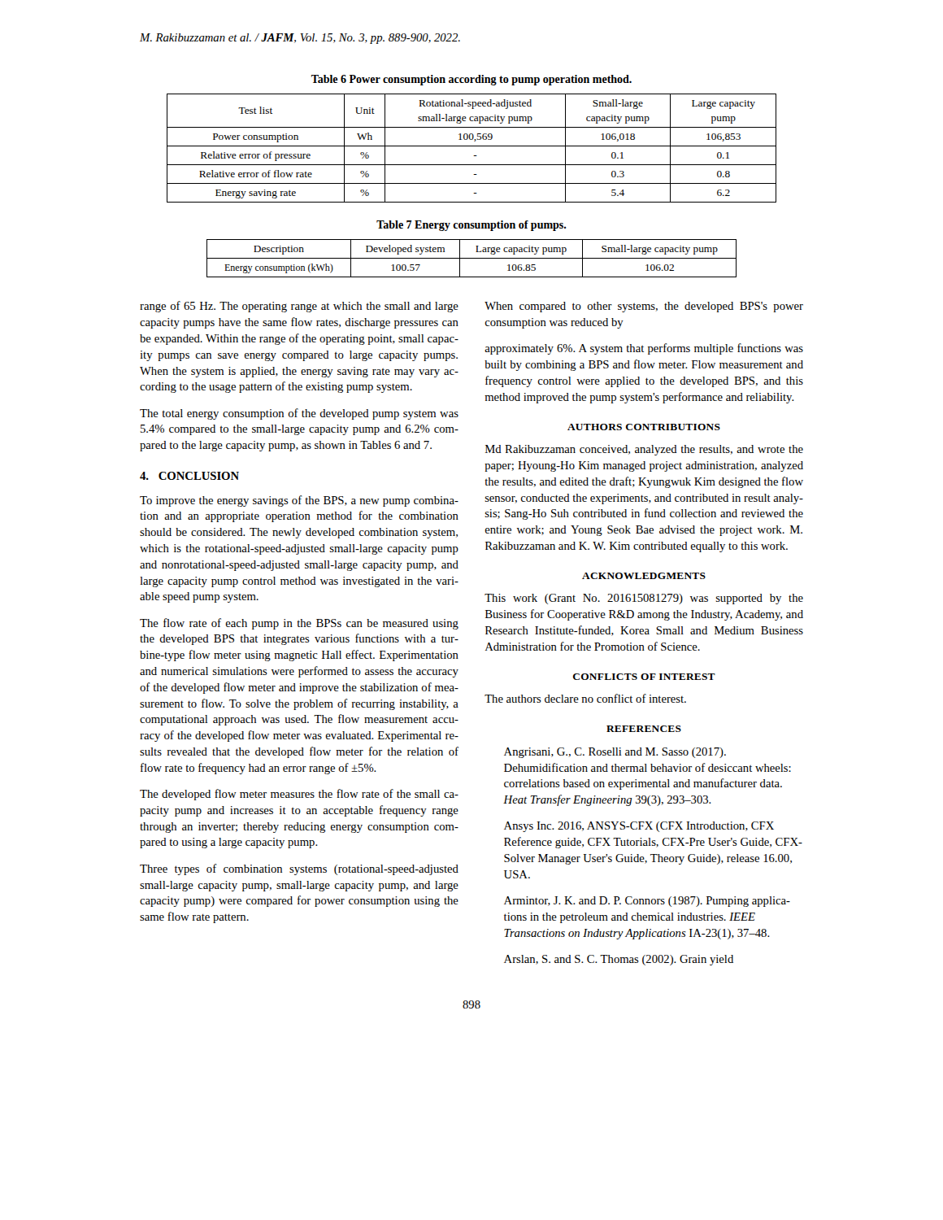M. Rakibuzzaman et al. / JAFM, Vol. 15, No. 3, pp. 889-900, 2022.
Table 6 Power consumption according to pump operation method.
| Test list | Unit | Rotational-speed-adjusted small-large capacity pump | Small-large capacity pump | Large capacity pump |
| --- | --- | --- | --- | --- |
| Power consumption | Wh | 100,569 | 106,018 | 106,853 |
| Relative error of pressure | % | - | 0.1 | 0.1 |
| Relative error of flow rate | % | - | 0.3 | 0.8 |
| Energy saving rate | % | - | 5.4 | 6.2 |
Table 7 Energy consumption of pumps.
| Description | Developed system | Large capacity pump | Small-large capacity pump |
| --- | --- | --- | --- |
| Energy consumption (kWh) | 100.57 | 106.85 | 106.02 |
range of 65 Hz. The operating range at which the small and large capacity pumps have the same flow rates, discharge pressures can be expanded. Within the range of the operating point, small capacity pumps can save energy compared to large capacity pumps. When the system is applied, the energy saving rate may vary according to the usage pattern of the existing pump system.
The total energy consumption of the developed pump system was 5.4% compared to the small-large capacity pump and 6.2% compared to the large capacity pump, as shown in Tables 6 and 7.
4. CONCLUSION
To improve the energy savings of the BPS, a new pump combination and an appropriate operation method for the combination should be considered. The newly developed combination system, which is the rotational-speed-adjusted small-large capacity pump and nonrotational-speed-adjusted small-large capacity pump, and large capacity pump control method was investigated in the variable speed pump system.
The flow rate of each pump in the BPSs can be measured using the developed BPS that integrates various functions with a turbine-type flow meter using magnetic Hall effect. Experimentation and numerical simulations were performed to assess the accuracy of the developed flow meter and improve the stabilization of measurement to flow. To solve the problem of recurring instability, a computational approach was used. The flow measurement accuracy of the developed flow meter was evaluated. Experimental results revealed that the developed flow meter for the relation of flow rate to frequency had an error range of ±5%.
The developed flow meter measures the flow rate of the small capacity pump and increases it to an acceptable frequency range through an inverter; thereby reducing energy consumption compared to using a large capacity pump.
Three types of combination systems (rotational-speed-adjusted small-large capacity pump, small-large capacity pump, and large capacity pump) were compared for power consumption using the same flow rate pattern.
When compared to other systems, the developed BPS's power consumption was reduced by
approximately 6%. A system that performs multiple functions was built by combining a BPS and flow meter. Flow measurement and frequency control were applied to the developed BPS, and this method improved the pump system's performance and reliability.
Authors Contributions
Md Rakibuzzaman conceived, analyzed the results, and wrote the paper; Hyoung-Ho Kim managed project administration, analyzed the results, and edited the draft; Kyungwuk Kim designed the flow sensor, conducted the experiments, and contributed in result analysis; Sang-Ho Suh contributed in fund collection and reviewed the entire work; and Young Seok Bae advised the project work. M. Rakibuzzaman and K. W. Kim contributed equally to this work.
Acknowledgments
This work (Grant No. 201615081279) was supported by the Business for Cooperative R&D among the Industry, Academy, and Research Institute-funded, Korea Small and Medium Business Administration for the Promotion of Science.
Conflicts of Interest
The authors declare no conflict of interest.
References
Angrisani, G., C. Roselli and M. Sasso (2017). Dehumidification and thermal behavior of desiccant wheels: correlations based on experimental and manufacturer data. Heat Transfer Engineering 39(3), 293–303.
Ansys Inc. 2016, ANSYS-CFX (CFX Introduction, CFX Reference guide, CFX Tutorials, CFX-Pre User's Guide, CFX-Solver Manager User's Guide, Theory Guide), release 16.00, USA.
Armintor, J. K. and D. P. Connors (1987). Pumping applications in the petroleum and chemical industries. IEEE Transactions on Industry Applications IA-23(1), 37–48.
Arslan, S. and S. C. Thomas (2002). Grain yield
898